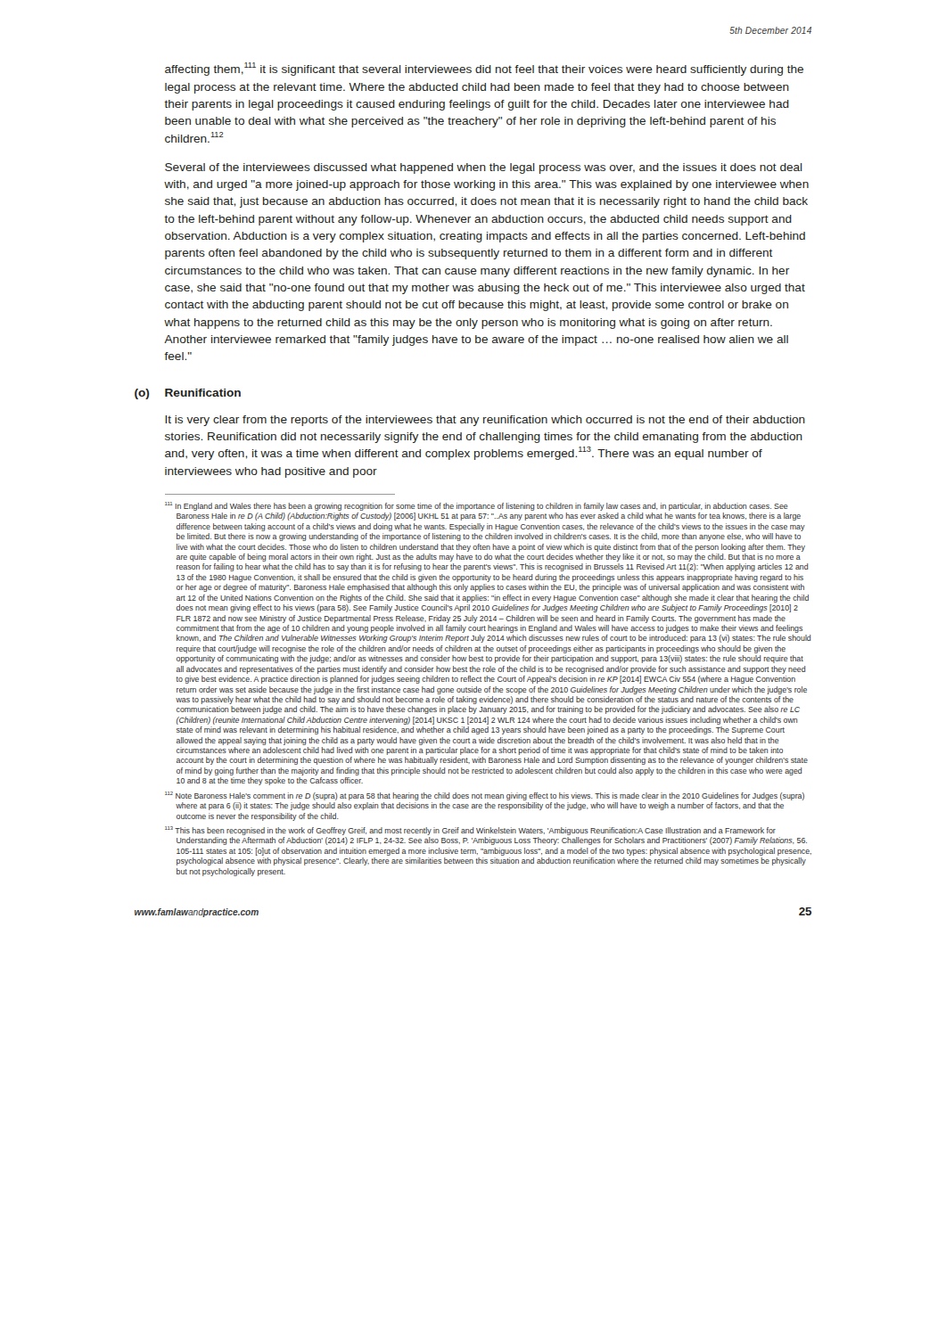5th December 2014
affecting them,111 it is significant that several interviewees did not feel that their voices were heard sufficiently during the legal process at the relevant time. Where the abducted child had been made to feel that they had to choose between their parents in legal proceedings it caused enduring feelings of guilt for the child. Decades later one interviewee had been unable to deal with what she perceived as "the treachery" of her role in depriving the left-behind parent of his children.112
Several of the interviewees discussed what happened when the legal process was over, and the issues it does not deal with, and urged "a more joined-up approach for those working in this area." This was explained by one interviewee when she said that, just because an abduction has occurred, it does not mean that it is necessarily right to hand the child back to the left-behind parent without any follow-up. Whenever an abduction occurs, the abducted child needs support and observation. Abduction is a very complex situation, creating impacts and effects in all the parties concerned. Left-behind parents often feel abandoned by the child who is subsequently returned to them in a different form and in different circumstances to the child who was taken. That can cause many different reactions in the new family dynamic. In her case, she said that "no-one found out that my mother was abusing the heck out of me." This interviewee also urged that contact with the abducting parent should not be cut off because this might, at least, provide some control or brake on what happens to the returned child as this may be the only person who is monitoring what is going on after return. Another interviewee remarked that "family judges have to be aware of the impact … no-one realised how alien we all feel."
(o)
Reunification
It is very clear from the reports of the interviewees that any reunification which occurred is not the end of their abduction stories. Reunification did not necessarily signify the end of challenging times for the child emanating from the abduction and, very often, it was a time when different and complex problems emerged.113. There was an equal number of interviewees who had positive and poor
111 In England and Wales there has been a growing recognition for some time of the importance of listening to children in family law cases and, in particular, in abduction cases. See Baroness Hale in re D (A Child) (Abduction:Rights of Custody) [2006] UKHL 51 at para 57: "..As any parent who has ever asked a child what he wants for tea knows, there is a large difference between taking account of a child's views and doing what he wants. Especially in Hague Convention cases, the relevance of the child's views to the issues in the case may be limited. But there is now a growing understanding of the importance of listening to the children involved in children's cases. It is the child, more than anyone else, who will have to live with what the court decides. Those who do listen to children understand that they often have a point of view which is quite distinct from that of the person looking after them. They are quite capable of being moral actors in their own right. Just as the adults may have to do what the court decides whether they like it or not, so may the child. But that is no more a reason for failing to hear what the child has to say than it is for refusing to hear the parent's views". This is recognised in Brussels 11 Revised Art 11(2): "When applying articles 12 and 13 of the 1980 Hague Convention, it shall be ensured that the child is given the opportunity to be heard during the proceedings unless this appears inappropriate having regard to his or her age or degree of maturity". Baroness Hale emphasised that although this only applies to cases within the EU, the principle was of universal application and was consistent with art 12 of the United Nations Convention on the Rights of the Child. She said that it applies: "in effect in every Hague Convention case" although she made it clear that hearing the child does not mean giving effect to his views (para 58). See Family Justice Council's April 2010 Guidelines for Judges Meeting Children who are Subject to Family Proceedings [2010] 2 FLR 1872 and now see Ministry of Justice Departmental Press Release, Friday 25 July 2014 – Children will be seen and heard in Family Courts. The government has made the commitment that from the age of 10 children and young people involved in all family court hearings in England and Wales will have access to judges to make their views and feelings known, and The Children and Vulnerable Witnesses Working Group's Interim Report July 2014 which discusses new rules of court to be introduced: para 13 (vi) states: The rule should require that court/judge will recognise the role of the children and/or needs of children at the outset of proceedings either as participants in proceedings who should be given the opportunity of communicating with the judge; and/or as witnesses and consider how best to provide for their participation and support, para 13(viii) states: the rule should require that all advocates and representatives of the parties must identify and consider how best the role of the child is to be recognised and/or provide for such assistance and support they need to give best evidence. A practice direction is planned for judges seeing children to reflect the Court of Appeal's decision in re KP [2014] EWCA Civ 554 (where a Hague Convention return order was set aside because the judge in the first instance case had gone outside of the scope of the 2010 Guidelines for Judges Meeting Children under which the judge's role was to passively hear what the child had to say and should not become a role of taking evidence) and there should be consideration of the status and nature of the contents of the communication between judge and child. The aim is to have these changes in place by January 2015, and for training to be provided for the judiciary and advocates. See also re LC (Children) (reunite International Child Abduction Centre intervening) [2014] UKSC 1 [2014] 2 WLR 124 where the court had to decide various issues including whether a child's own state of mind was relevant in determining his habitual residence, and whether a child aged 13 years should have been joined as a party to the proceedings. The Supreme Court allowed the appeal saying that joining the child as a party would have given the court a wide discretion about the breadth of the child's involvement. It was also held that in the circumstances where an adolescent child had lived with one parent in a particular place for a short period of time it was appropriate for that child's state of mind to be taken into account by the court in determining the question of where he was habitually resident, with Baroness Hale and Lord Sumption dissenting as to the relevance of younger children's state of mind by going further than the majority and finding that this principle should not be restricted to adolescent children but could also apply to the children in this case who were aged 10 and 8 at the time they spoke to the Cafcass officer.
112 Note Baroness Hale's comment in re D (supra) at para 58 that hearing the child does not mean giving effect to his views. This is made clear in the 2010 Guidelines for Judges (supra) where at para 6 (ii) it states: The judge should also explain that decisions in the case are the responsibility of the judge, who will have to weigh a number of factors, and that the outcome is never the responsibility of the child.
113 This has been recognised in the work of Geoffrey Greif, and most recently in Greif and Winkelstein Waters, 'Ambiguous Reunification:A Case Illustration and a Framework for Understanding the Aftermath of Abduction' (2014) 2 IFLP 1, 24-32. See also Boss, P. 'Ambiguous Loss Theory: Challenges for Scholars and Practitioners' (2007) Family Relations, 56. 105-111 states at 105: [o]ut of observation and intuition emerged a more inclusive term, "ambiguous loss", and a model of the two types: physical absence with psychological presence, psychological absence with physical presence". Clearly, there are similarities between this situation and abduction reunification where the returned child may sometimes be physically but not psychologically present.
www.famlawandpractice.com 25